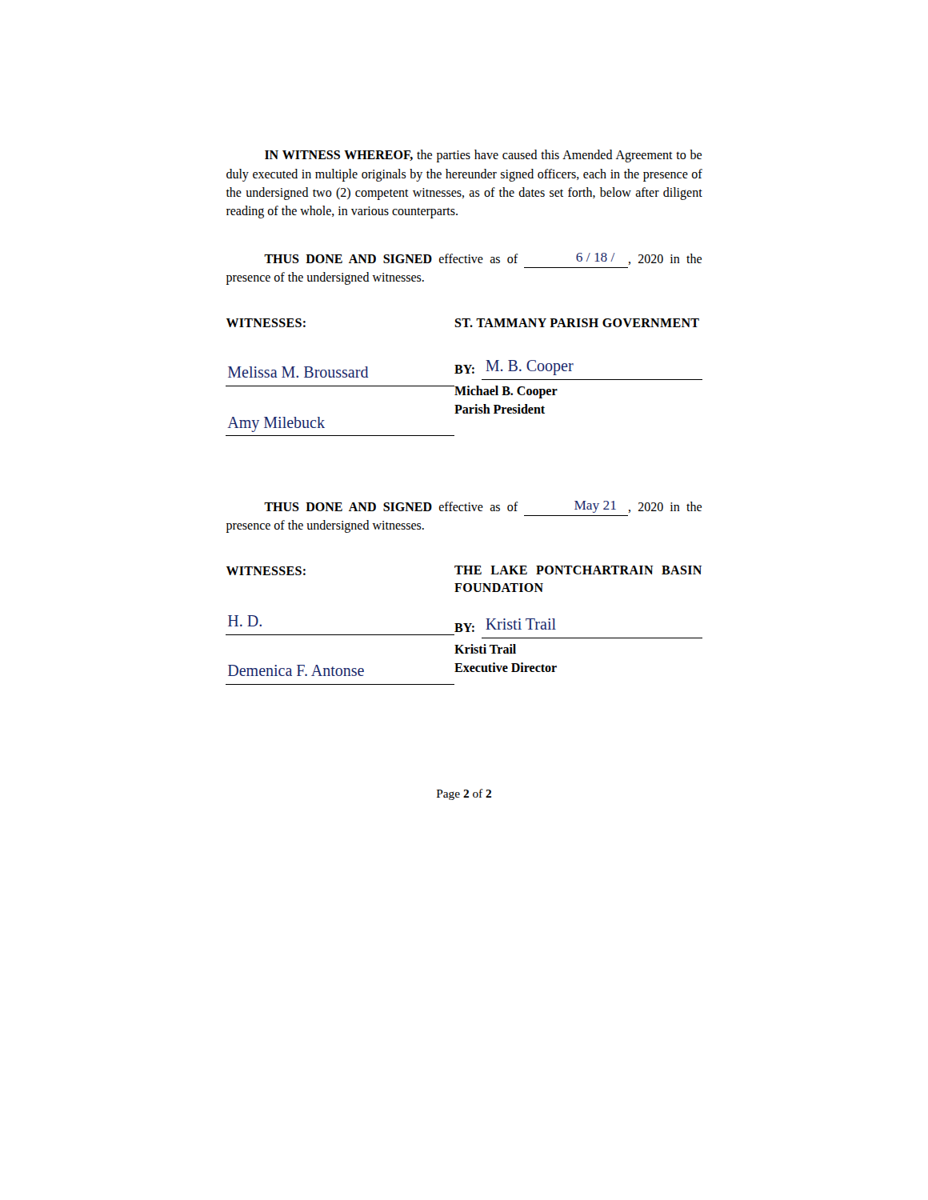IN WITNESS WHEREOF, the parties have caused this Amended Agreement to be duly executed in multiple originals by the hereunder signed officers, each in the presence of the undersigned two (2) competent witnesses, as of the dates set forth, below after diligent reading of the whole, in various counterparts.
THUS DONE AND SIGNED effective as of 6 / 18 /, 2020 in the presence of the undersigned witnesses.
| WITNESSES: Melissa M. Broussard Amy Milebuck | ST. TAMMANY PARISH GOVERNMENT BY: M. B. Cooper Michael B. Cooper Parish President |
THUS DONE AND SIGNED effective as of May 21, 2020 in the presence of the undersigned witnesses.
| WITNESSES: H. D. Demenica F. Antonse | THE LAKE PONTCHARTRAIN BASIN FOUNDATION BY: Kristi Trail Kristi Trail Executive Director |
Page 2 of 2